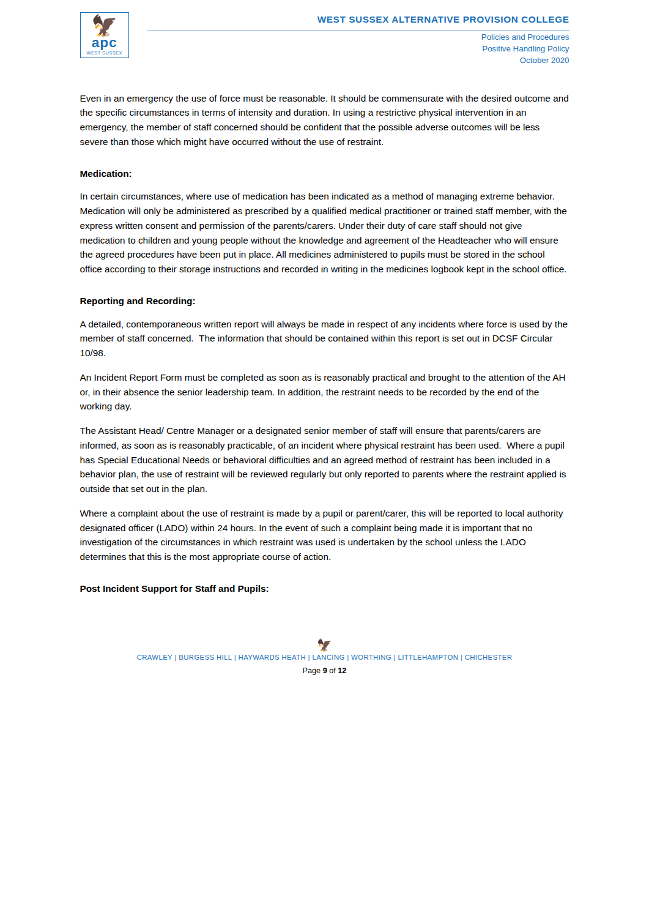🦅 apc WEST SUSSEX
WEST SUSSEX ALTERNATIVE PROVISION COLLEGE
Policies and Procedures
Positive Handling Policy
October 2020
Even in an emergency the use of force must be reasonable. It should be commensurate with the desired outcome and the specific circumstances in terms of intensity and duration. In using a restrictive physical intervention in an emergency, the member of staff concerned should be confident that the possible adverse outcomes will be less severe than those which might have occurred without the use of restraint.
Medication:
In certain circumstances, where use of medication has been indicated as a method of managing extreme behavior. Medication will only be administered as prescribed by a qualified medical practitioner or trained staff member, with the express written consent and permission of the parents/carers. Under their duty of care staff should not give medication to children and young people without the knowledge and agreement of the Headteacher who will ensure the agreed procedures have been put in place. All medicines administered to pupils must be stored in the school office according to their storage instructions and recorded in writing in the medicines logbook kept in the school office.
Reporting and Recording:
A detailed, contemporaneous written report will always be made in respect of any incidents where force is used by the member of staff concerned. The information that should be contained within this report is set out in DCSF Circular 10/98.
An Incident Report Form must be completed as soon as is reasonably practical and brought to the attention of the AH or, in their absence the senior leadership team. In addition, the restraint needs to be recorded by the end of the working day.
The Assistant Head/ Centre Manager or a designated senior member of staff will ensure that parents/carers are informed, as soon as is reasonably practicable, of an incident where physical restraint has been used. Where a pupil has Special Educational Needs or behavioral difficulties and an agreed method of restraint has been included in a behavior plan, the use of restraint will be reviewed regularly but only reported to parents where the restraint applied is outside that set out in the plan.
Where a complaint about the use of restraint is made by a pupil or parent/carer, this will be reported to local authority designated officer (LADO) within 24 hours. In the event of such a complaint being made it is important that no investigation of the circumstances in which restraint was used is undertaken by the school unless the LADO determines that this is the most appropriate course of action.
Post Incident Support for Staff and Pupils:
🦅
CRAWLEY | BURGESS HILL | HAYWARDS HEATH | LANCING | WORTHING | LITTLEHAMPTON | CHICHESTER
Page 9 of 12